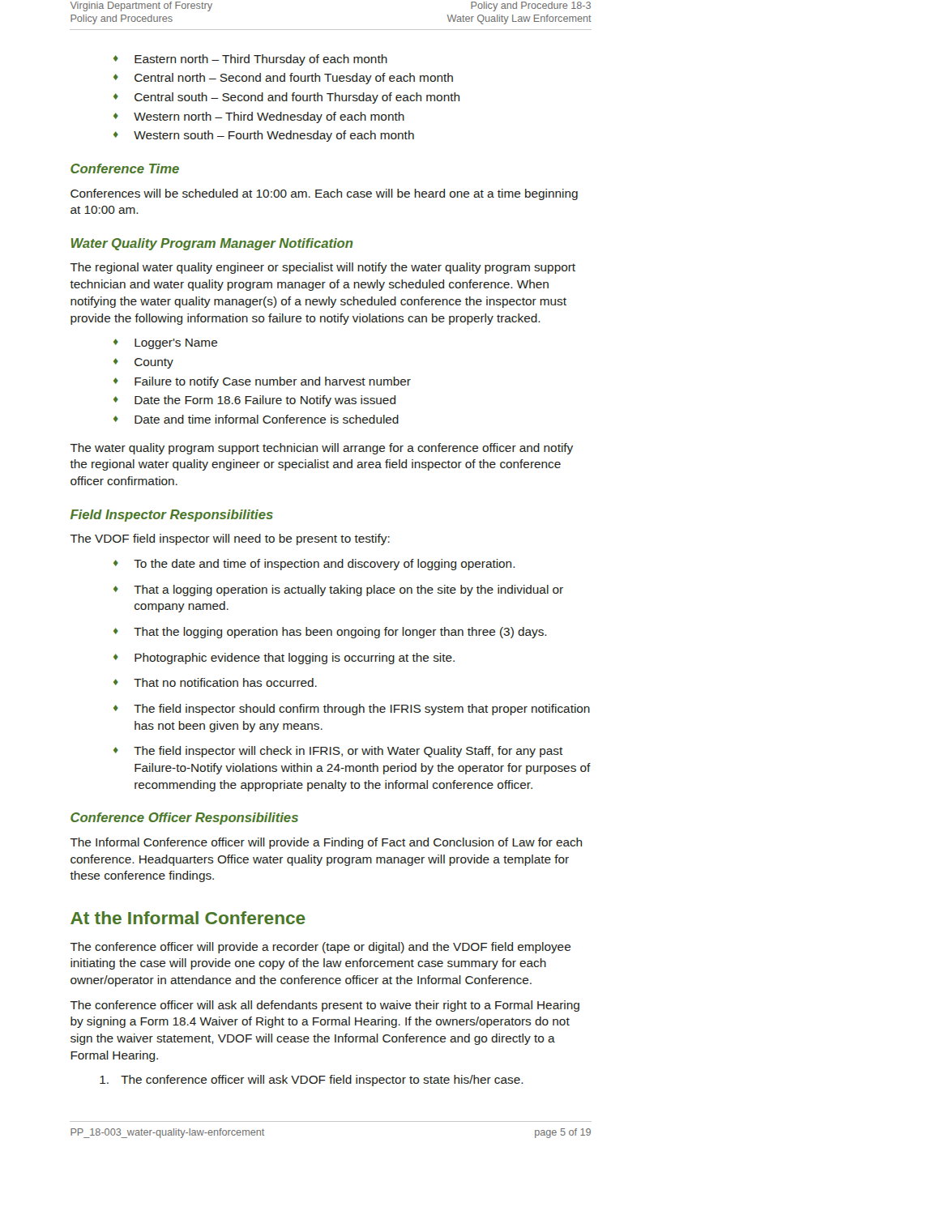Virginia Department of Forestry Policy and Procedures
Policy and Procedure 18-3 Water Quality Law Enforcement
Eastern north – Third Thursday of each month
Central north – Second and fourth Tuesday of each month
Central south – Second and fourth Thursday of each month
Western north – Third Wednesday of each month
Western south – Fourth Wednesday of each month
Conference Time
Conferences will be scheduled at 10:00 am. Each case will be heard one at a time beginning at 10:00 am.
Water Quality Program Manager Notification
The regional water quality engineer or specialist will notify the water quality program support technician and water quality program manager of a newly scheduled conference. When notifying the water quality manager(s) of a newly scheduled conference the inspector must provide the following information so failure to notify violations can be properly tracked.
Logger's Name
County
Failure to notify Case number and harvest number
Date the Form 18.6 Failure to Notify was issued
Date and time informal Conference is scheduled
The water quality program support technician will arrange for a conference officer and notify the regional water quality engineer or specialist and area field inspector of the conference officer confirmation.
Field Inspector Responsibilities
The VDOF field inspector will need to be present to testify:
To the date and time of inspection and discovery of logging operation.
That a logging operation is actually taking place on the site by the individual or company named.
That the logging operation has been ongoing for longer than three (3) days.
Photographic evidence that logging is occurring at the site.
That no notification has occurred.
The field inspector should confirm through the IFRIS system that proper notification has not been given by any means.
The field inspector will check in IFRIS, or with Water Quality Staff, for any past Failure-to-Notify violations within a 24-month period by the operator for purposes of recommending the appropriate penalty to the informal conference officer.
Conference Officer Responsibilities
The Informal Conference officer will provide a Finding of Fact and Conclusion of Law for each conference. Headquarters Office water quality program manager will provide a template for these conference findings.
At the Informal Conference
The conference officer will provide a recorder (tape or digital) and the VDOF field employee initiating the case will provide one copy of the law enforcement case summary for each owner/operator in attendance and the conference officer at the Informal Conference.
The conference officer will ask all defendants present to waive their right to a Formal Hearing by signing a Form 18.4 Waiver of Right to a Formal Hearing. If the owners/operators do not sign the waiver statement, VDOF will cease the Informal Conference and go directly to a Formal Hearing.
The conference officer will ask VDOF field inspector to state his/her case.
PP_18-003_water-quality-law-enforcement
page 5 of 19